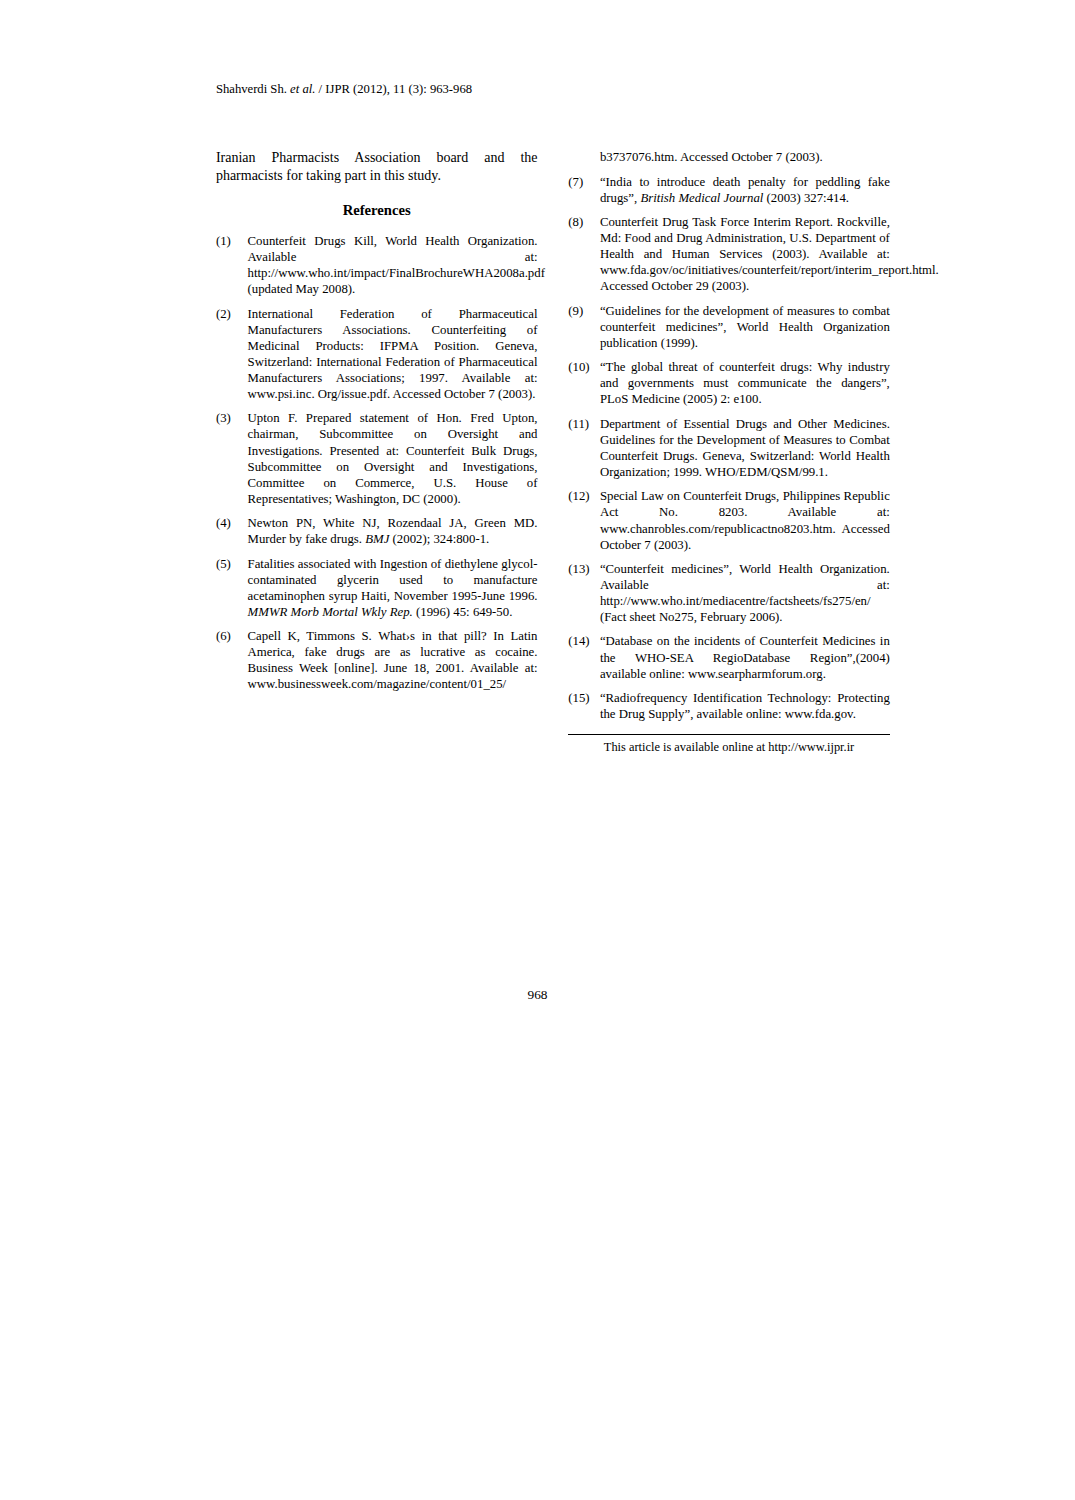Shahverdi Sh. et al. / IJPR (2012), 11 (3): 963-968
Iranian Pharmacists Association board and the pharmacists for taking part in this study.
References
(1) Counterfeit Drugs Kill, World Health Organization. Available at: http://www.who.int/impact/FinalBrochureWHA2008a.pdf (updated May 2008).
(2) International Federation of Pharmaceutical Manufacturers Associations. Counterfeiting of Medicinal Products: IFPMA Position. Geneva, Switzerland: International Federation of Pharmaceutical Manufacturers Associations; 1997. Available at: www.psi.inc. Org/issue.pdf. Accessed October 7 (2003).
(3) Upton F. Prepared statement of Hon. Fred Upton, chairman, Subcommittee on Oversight and Investigations. Presented at: Counterfeit Bulk Drugs, Subcommittee on Oversight and Investigations, Committee on Commerce, U.S. House of Representatives; Washington, DC (2000).
(4) Newton PN, White NJ, Rozendaal JA, Green MD. Murder by fake drugs. BMJ (2002); 324:800-1.
(5) Fatalities associated with Ingestion of diethylene glycol-contaminated glycerin used to manufacture acetaminophen syrup Haiti, November 1995-June 1996. MMWR Morb Mortal Wkly Rep. (1996) 45: 649-50.
(6) Capell K, Timmons S. What›s in that pill? In Latin America, fake drugs are as lucrative as cocaine. Business Week [online]. June 18, 2001. Available at: www.businessweek.com/magazine/content/01_25/
b3737076.htm. Accessed October 7 (2003).
(7)“India to introduce death penalty for peddling fake drugs”, British Medical Journal (2003) 327:414.
(8) Counterfeit Drug Task Force Interim Report. Rockville, Md: Food and Drug Administration, U.S. Department of Health and Human Services (2003). Available at: www.fda.gov/oc/initiatives/counterfeit/report/interim_report.html. Accessed October 29 (2003).
(9)“Guidelines for the development of measures to combat counterfeit medicines”, World Health Organization publication (1999).
(10)“The global threat of counterfeit drugs: Why industry and governments must communicate the dangers”, PLoS Medicine (2005) 2: e100.
(11) Department of Essential Drugs and Other Medicines. Guidelines for the Development of Measures to Combat Counterfeit Drugs. Geneva, Switzerland: World Health Organization; 1999. WHO/EDM/QSM/99.1.
(12) Special Law on Counterfeit Drugs, Philippines Republic Act No. 8203. Available at: www.chanrobles.com/republicactno8203.htm. Accessed October 7 (2003).
(13)“Counterfeit medicines”, World Health Organization. Available at: http://www.who.int/mediacentre/factsheets/fs275/en/ (Fact sheet No275, February 2006).
(14)“Database on the incidents of Counterfeit Medicines in the WHO-SEA RegioDatabase Region”,(2004) available online: www.searpharmforum.org.
(15)“Radiofrequency Identification Technology: Protecting the Drug Supply”, available online: www.fda.gov.
This article is available online at http://www.ijpr.ir
968